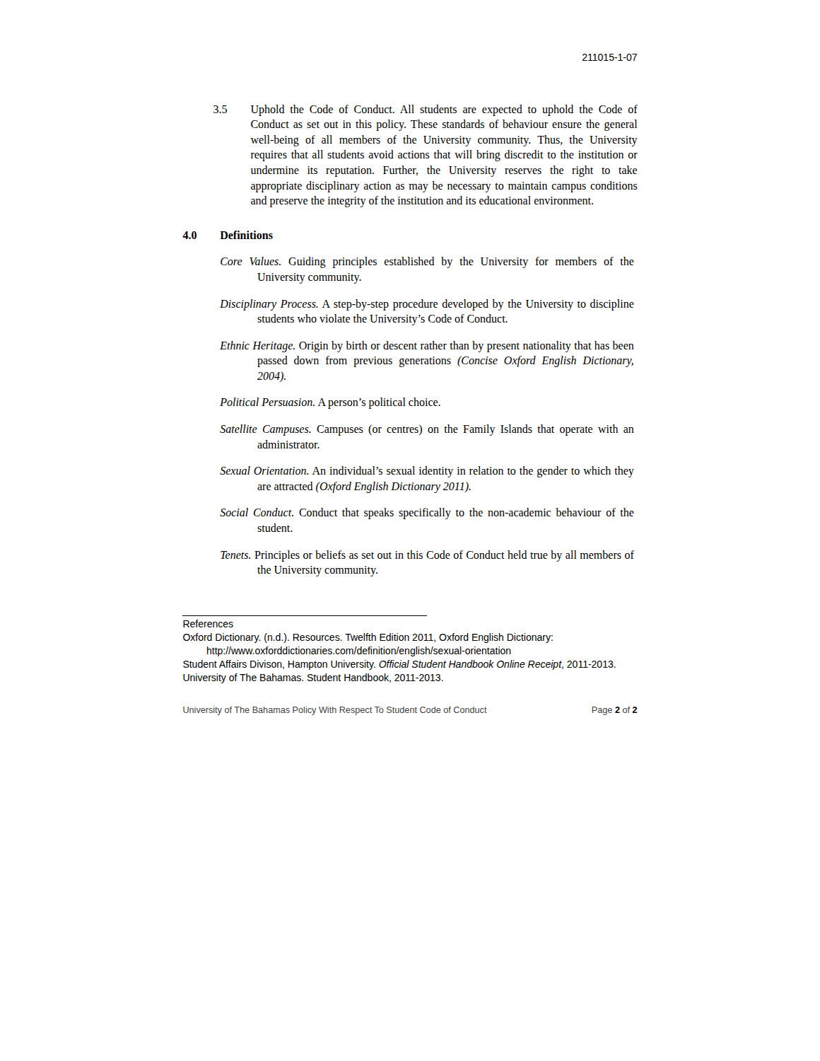211015-1-07
3.5
Uphold the Code of Conduct. All students are expected to uphold the Code of Conduct as set out in this policy. These standards of behaviour ensure the general well-being of all members of the University community. Thus, the University requires that all students avoid actions that will bring discredit to the institution or undermine its reputation. Further, the University reserves the right to take appropriate disciplinary action as may be necessary to maintain campus conditions and preserve the integrity of the institution and its educational environment.
4.0
Definitions
Core Values. Guiding principles established by the University for members of the University community.
Disciplinary Process. A step-by-step procedure developed by the University to discipline students who violate the University’s Code of Conduct.
Ethnic Heritage. Origin by birth or descent rather than by present nationality that has been passed down from previous generations (Concise Oxford English Dictionary, 2004).
Political Persuasion. A person’s political choice.
Satellite Campuses. Campuses (or centres) on the Family Islands that operate with an administrator.
Sexual Orientation. An individual’s sexual identity in relation to the gender to which they are attracted (Oxford English Dictionary 2011).
Social Conduct. Conduct that speaks specifically to the non-academic behaviour of the student.
Tenets. Principles or beliefs as set out in this Code of Conduct held true by all members of the University community.
References
Oxford Dictionary. (n.d.). Resources. Twelfth Edition 2011, Oxford English Dictionary:
http://www.oxforddictionaries.com/definition/english/sexual-orientation
Student Affairs Divison, Hampton University. Official Student Handbook Online Receipt, 2011-2013.
University of The Bahamas. Student Handbook, 2011-2013.
University of The Bahamas Policy With Respect To Student Code of Conduct
Page 2 of 2